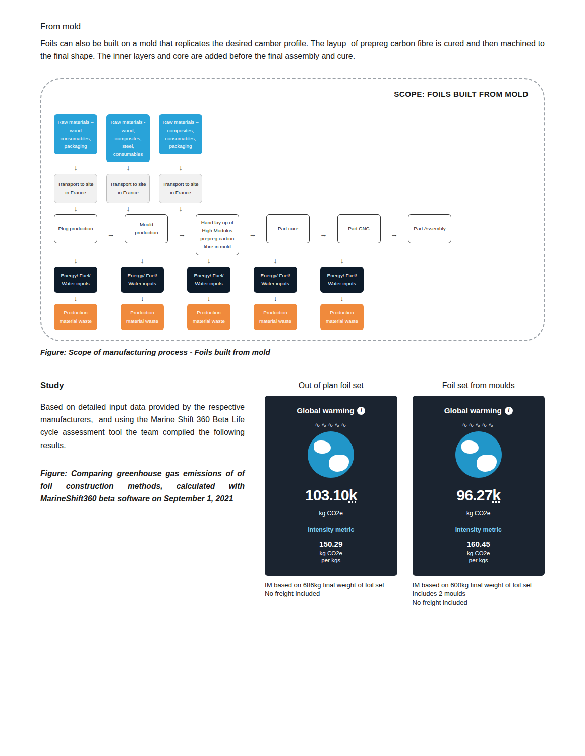From mold
Foils can also be built on a mold that replicates the desired camber profile. The layup of prepreg carbon fibre is cured and then machined to the final shape. The inner layers and core are added before the final assembly and cure.
SCOPE: FOILS BUILT FROM MOLD
Raw materials – wood consumables, packaging
Raw materials - wood, composites, steel, consumables
Raw materials – composites, consumables, packaging
↓
↓
↓
Transport to site in France
Transport to site in France
Transport to site in France
↓
↓
↓
Plug production
→
Mould production
→
Hand lay up of High Modulus prepreg carbon fibre in mold
→
Part cure
→
Part CNC
→
Part Assembly
↓
↓
↓
↓
↓
Energy/ Fuel/ Water inputs
Energy/ Fuel/ Water inputs
Energy/ Fuel/ Water inputs
Energy/ Fuel/ Water inputs
Energy/ Fuel/ Water inputs
↓
↓
↓
↓
↓
Production material waste
Production material waste
Production material waste
Production material waste
Production material waste
Figure: Scope of manufacturing process - Foils built from mold
Study
Based on detailed input data provided by the respective manufacturers, and using the Marine Shift 360 Beta Life cycle assessment tool the team compiled the following results.
Figure: Comparing greenhouse gas emissions of of foil construction methods, calculated with MarineShift360 beta software on September 1, 2021
Out of plan foil set
Global warming i
∿∿∿∿∿
103.10k
kg CO2e
Intensity metric
150.29
kg CO2e
per kgs
IM based on 686kg final weight of foil set
No freight included
Foil set from moulds
Global warming i
∿∿∿∿∿
96.27k
kg CO2e
Intensity metric
160.45
kg CO2e
per kgs
IM based on 600kg final weight of foil set
Includes 2 moulds
No freight included